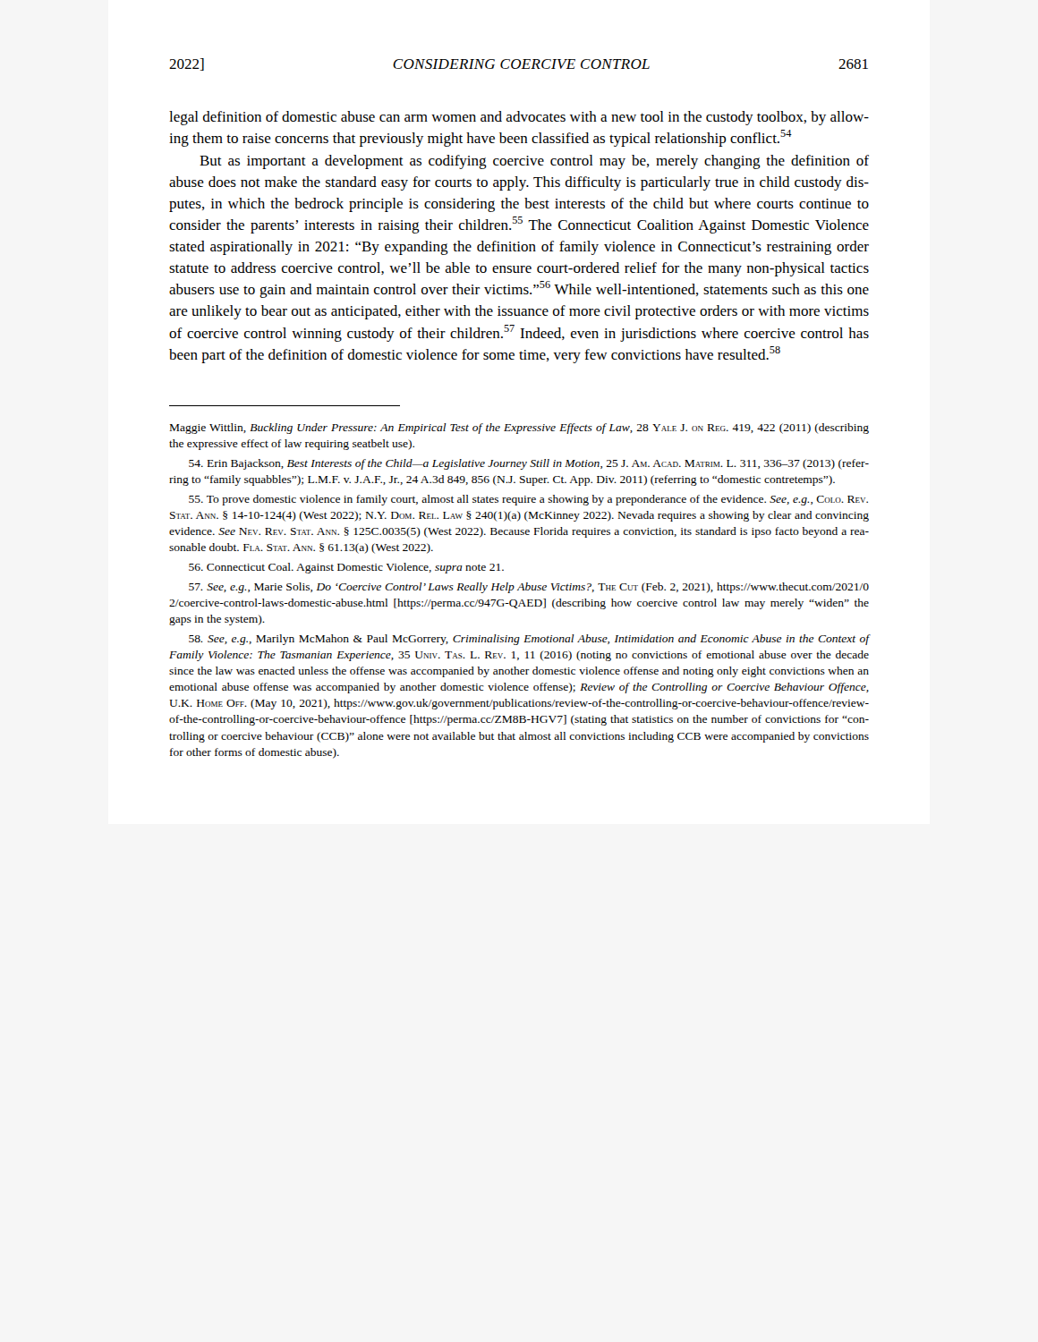2022] CONSIDERING COERCIVE CONTROL 2681
legal definition of domestic abuse can arm women and advocates with a new tool in the custody toolbox, by allowing them to raise concerns that previously might have been classified as typical relationship conflict.54
But as important a development as codifying coercive control may be, merely changing the definition of abuse does not make the standard easy for courts to apply. This difficulty is particularly true in child custody disputes, in which the bedrock principle is considering the best interests of the child but where courts continue to consider the parents’ interests in raising their children.55 The Connecticut Coalition Against Domestic Violence stated aspirationally in 2021: “By expanding the definition of family violence in Connecticut’s restraining order statute to address coercive control, we’ll be able to ensure court-ordered relief for the many non-physical tactics abusers use to gain and maintain control over their victims.”56 While well-intentioned, statements such as this one are unlikely to bear out as anticipated, either with the issuance of more civil protective orders or with more victims of coercive control winning custody of their children.57 Indeed, even in jurisdictions where coercive control has been part of the definition of domestic violence for some time, very few convictions have resulted.58
Maggie Wittlin, Buckling Under Pressure: An Empirical Test of the Expressive Effects of Law, 28 Yale J. on Reg. 419, 422 (2011) (describing the expressive effect of law requiring seatbelt use).
54. Erin Bajackson, Best Interests of the Child—a Legislative Journey Still in Motion, 25 J. Am. Acad. Matrim. L. 311, 336–37 (2013) (referring to “family squabbles”); L.M.F. v. J.A.F., Jr., 24 A.3d 849, 856 (N.J. Super. Ct. App. Div. 2011) (referring to “domestic contretemps”).
55. To prove domestic violence in family court, almost all states require a showing by a preponderance of the evidence. See, e.g., Colo. Rev. Stat. Ann. § 14-10-124(4) (West 2022); N.Y. Dom. Rel. Law § 240(1)(a) (McKinney 2022). Nevada requires a showing by clear and convincing evidence. See Nev. Rev. Stat. Ann. § 125C.0035(5) (West 2022). Because Florida requires a conviction, its standard is ipso facto beyond a reasonable doubt. Fla. Stat. Ann. § 61.13(a) (West 2022).
56. Connecticut Coal. Against Domestic Violence, supra note 21.
57. See, e.g., Marie Solis, Do ‘Coercive Control’ Laws Really Help Abuse Victims?, The Cut (Feb. 2, 2021), https://www.thecut.com/2021/02/coercive-control-laws-domestic-abuse.html [https://perma.cc/947G-QAED] (describing how coercive control law may merely “widen” the gaps in the system).
58. See, e.g., Marilyn McMahon & Paul McGorrery, Criminalising Emotional Abuse, Intimidation and Economic Abuse in the Context of Family Violence: The Tasmanian Experience, 35 Univ. Tas. L. Rev. 1, 11 (2016) (noting no convictions of emotional abuse over the decade since the law was enacted unless the offense was accompanied by another domestic violence offense and noting only eight convictions when an emotional abuse offense was accompanied by another domestic violence offense); Review of the Controlling or Coercive Behaviour Offence, U.K. Home Off. (May 10, 2021), https://www.gov.uk/government/publications/review-of-the-controlling-or-coercive-behaviour-offence/review-of-the-controlling-or-coercive-behaviour-offence [https://perma.cc/ZM8B-HGV7] (stating that statistics on the number of convictions for “controlling or coercive behaviour (CCB)” alone were not available but that almost all convictions including CCB were accompanied by convictions for other forms of domestic abuse).